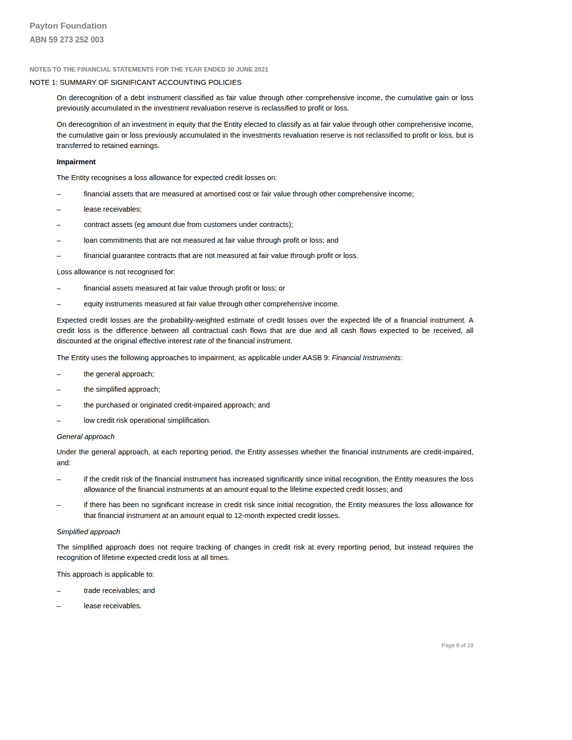Payton Foundation
ABN 59 273 252 003
NOTES TO THE FINANCIAL STATEMENTS FOR THE YEAR ENDED 30 JUNE 2021
NOTE 1: SUMMARY OF SIGNIFICANT ACCOUNTING POLICIES
On derecognition of a debt instrument classified as fair value through other comprehensive income, the cumulative gain or loss previously accumulated in the investment revaluation reserve is reclassified to profit or loss.
On derecognition of an investment in equity that the Entity elected to classify as at fair value through other comprehensive income, the cumulative gain or loss previously accumulated in the investments revaluation reserve is not reclassified to profit or loss, but is transferred to retained earnings.
Impairment
The Entity recognises a loss allowance for expected credit losses on:
financial assets that are measured at amortised cost or fair value through other comprehensive income;
lease receivables;
contract assets (eg amount due from customers under contracts);
loan commitments that are not measured at fair value through profit or loss; and
financial guarantee contracts that are not measured at fair value through profit or loss.
Loss allowance is not recognised for:
financial assets measured at fair value through profit or loss; or
equity instruments measured at fair value through other comprehensive income.
Expected credit losses are the probability-weighted estimate of credit losses over the expected life of a financial instrument. A credit loss is the difference between all contractual cash flows that are due and all cash flows expected to be received, all discounted at the original effective interest rate of the financial instrument.
The Entity uses the following approaches to impairment, as applicable under AASB 9: Financial Instruments:
the general approach;
the simplified approach;
the purchased or originated credit-impaired approach; and
low credit risk operational simplification.
General approach
Under the general approach, at each reporting period, the Entity assesses whether the financial instruments are credit-impaired, and:
if the credit risk of the financial instrument has increased significantly since initial recognition, the Entity measures the loss allowance of the financial instruments at an amount equal to the lifetime expected credit losses; and
if there has been no significant increase in credit risk since initial recognition, the Entity measures the loss allowance for that financial instrument at an amount equal to 12-month expected credit losses.
Simplified approach
The simplified approach does not require tracking of changes in credit risk at every reporting period, but instead requires the recognition of lifetime expected credit loss at all times.
This approach is applicable to:
trade receivables; and
lease receivables.
Page 8 of 19